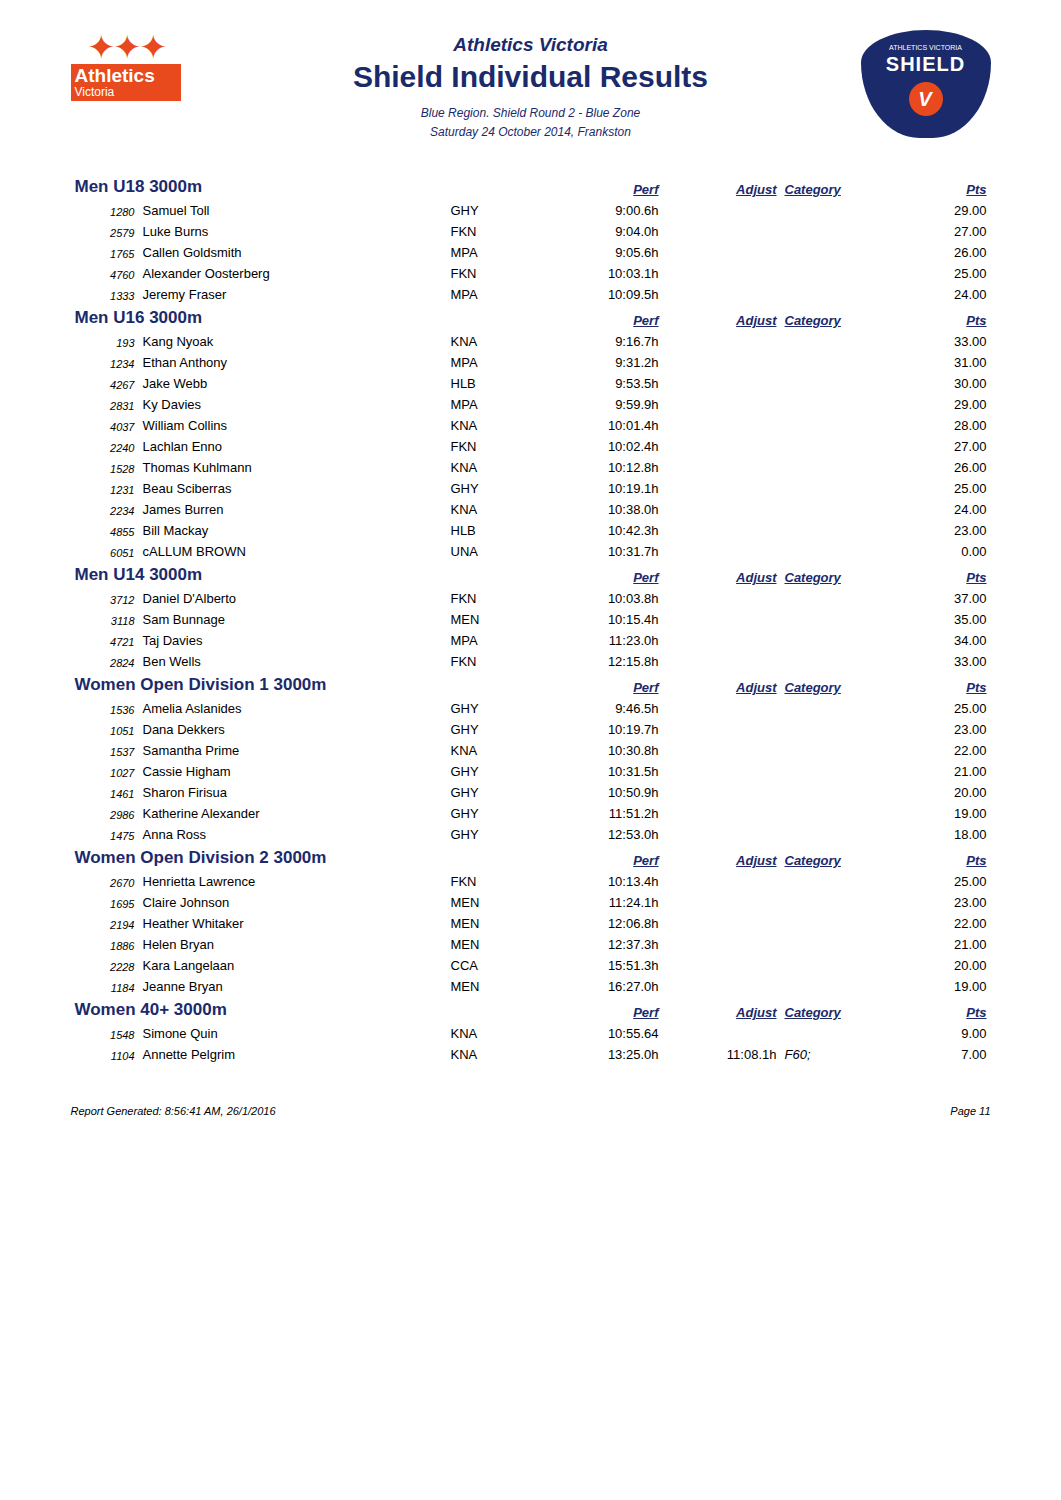✦✦✦
AthleticsVictoria
ATHLETICS VICTORIA SHIELD V
Athletics Victoria
Shield Individual Results
Blue Region. Shield Round 2 - Blue Zone
Saturday 24 October 2014, Frankston
| Men U18 3000m | Perf | Adjust | Category | Pts |
| 1280 | Samuel Toll | GHY | 9:00.6h | | | 29.00 |
| 2579 | Luke Burns | FKN | 9:04.0h | | | 27.00 |
| 1765 | Callen Goldsmith | MPA | 9:05.6h | | | 26.00 |
| 4760 | Alexander Oosterberg | FKN | 10:03.1h | | | 25.00 |
| 1333 | Jeremy Fraser | MPA | 10:09.5h | | | 24.00 |
| Men U16 3000m | Perf | Adjust | Category | Pts |
| 193 | Kang Nyoak | KNA | 9:16.7h | | | 33.00 |
| 1234 | Ethan Anthony | MPA | 9:31.2h | | | 31.00 |
| 4267 | Jake Webb | HLB | 9:53.5h | | | 30.00 |
| 2831 | Ky Davies | MPA | 9:59.9h | | | 29.00 |
| 4037 | William Collins | KNA | 10:01.4h | | | 28.00 |
| 2240 | Lachlan Enno | FKN | 10:02.4h | | | 27.00 |
| 1528 | Thomas Kuhlmann | KNA | 10:12.8h | | | 26.00 |
| 1231 | Beau Sciberras | GHY | 10:19.1h | | | 25.00 |
| 2234 | James Burren | KNA | 10:38.0h | | | 24.00 |
| 4855 | Bill Mackay | HLB | 10:42.3h | | | 23.00 |
| 6051 | cALLUM BROWN | UNA | 10:31.7h | | | 0.00 |
| Men U14 3000m | Perf | Adjust | Category | Pts |
| 3712 | Daniel D'Alberto | FKN | 10:03.8h | | | 37.00 |
| 3118 | Sam Bunnage | MEN | 10:15.4h | | | 35.00 |
| 4721 | Taj Davies | MPA | 11:23.0h | | | 34.00 |
| 2824 | Ben Wells | FKN | 12:15.8h | | | 33.00 |
| Women Open Division 1 3000m | Perf | Adjust | Category | Pts |
| 1536 | Amelia Aslanides | GHY | 9:46.5h | | | 25.00 |
| 1051 | Dana Dekkers | GHY | 10:19.7h | | | 23.00 |
| 1537 | Samantha Prime | KNA | 10:30.8h | | | 22.00 |
| 1027 | Cassie Higham | GHY | 10:31.5h | | | 21.00 |
| 1461 | Sharon Firisua | GHY | 10:50.9h | | | 20.00 |
| 2986 | Katherine Alexander | GHY | 11:51.2h | | | 19.00 |
| 1475 | Anna Ross | GHY | 12:53.0h | | | 18.00 |
| Women Open Division 2 3000m | Perf | Adjust | Category | Pts |
| 2670 | Henrietta Lawrence | FKN | 10:13.4h | | | 25.00 |
| 1695 | Claire Johnson | MEN | 11:24.1h | | | 23.00 |
| 2194 | Heather Whitaker | MEN | 12:06.8h | | | 22.00 |
| 1886 | Helen Bryan | MEN | 12:37.3h | | | 21.00 |
| 2228 | Kara Langelaan | CCA | 15:51.3h | | | 20.00 |
| 1184 | Jeanne Bryan | MEN | 16:27.0h | | | 19.00 |
| Women 40+ 3000m | Perf | Adjust | Category | Pts |
| 1548 | Simone Quin | KNA | 10:55.64 | | | 9.00 |
| 1104 | Annette Pelgrim | KNA | 13:25.0h | 11:08.1h | F60; | 7.00 |
Report Generated: 8:56:41 AM, 26/1/2016
Page 11